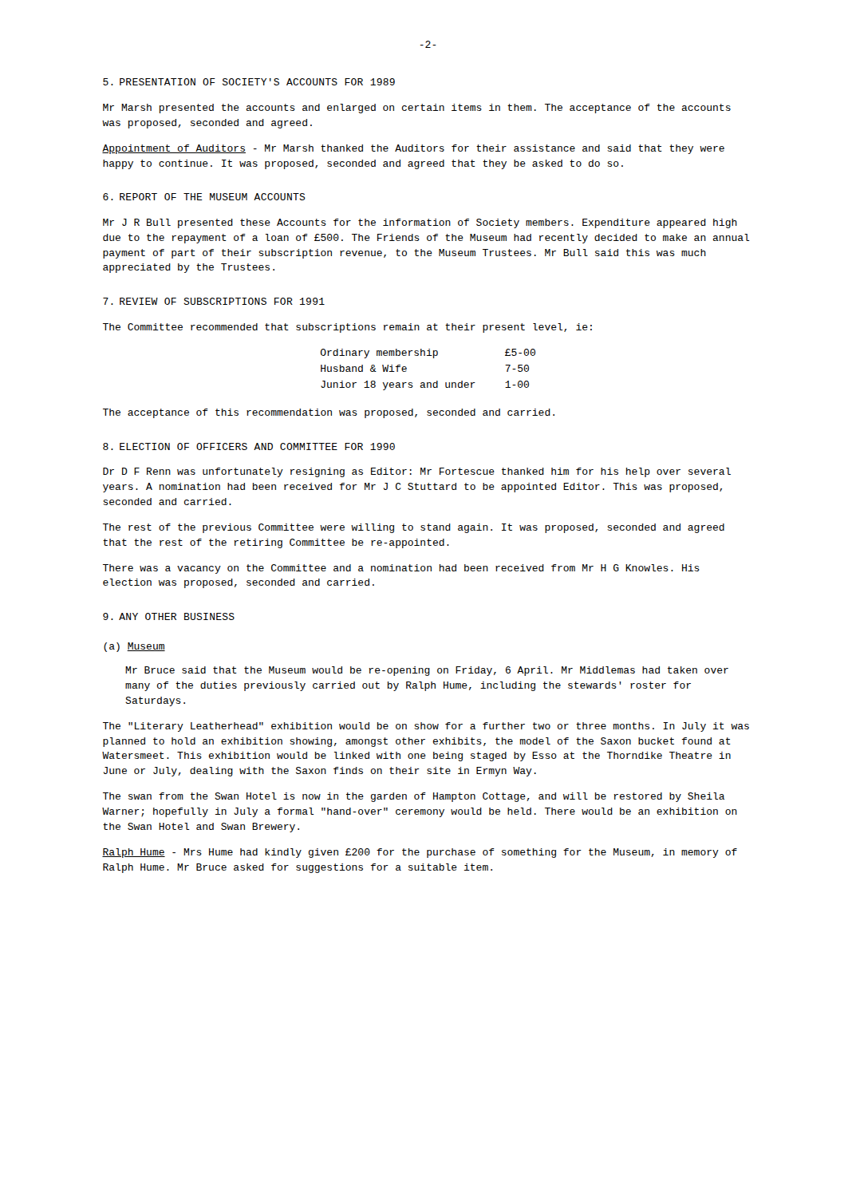-2-
5. PRESENTATION OF SOCIETY'S ACCOUNTS FOR 1989
Mr Marsh presented the accounts and enlarged on certain items in them. The acceptance of the accounts was proposed, seconded and agreed.
Appointment of Auditors - Mr Marsh thanked the Auditors for their assistance and said that they were happy to continue. It was proposed, seconded and agreed that they be asked to do so.
6. REPORT OF THE MUSEUM ACCOUNTS
Mr J R Bull presented these Accounts for the information of Society members. Expenditure appeared high due to the repayment of a loan of £500. The Friends of the Museum had recently decided to make an annual payment of part of their subscription revenue, to the Museum Trustees. Mr Bull said this was much appreciated by the Trustees.
7. REVIEW OF SUBSCRIPTIONS FOR 1991
The Committee recommended that subscriptions remain at their present level, ie:
| Ordinary membership | £5-00 |
| Husband & Wife | 7-50 |
| Junior 18 years and under | 1-00 |
The acceptance of this recommendation was proposed, seconded and carried.
8. ELECTION OF OFFICERS AND COMMITTEE FOR 1990
Dr D F Renn was unfortunately resigning as Editor: Mr Fortescue thanked him for his help over several years. A nomination had been received for Mr J C Stuttard to be appointed Editor. This was proposed, seconded and carried.
The rest of the previous Committee were willing to stand again. It was proposed, seconded and agreed that the rest of the retiring Committee be re-appointed.
There was a vacancy on the Committee and a nomination had been received from Mr H G Knowles. His election was proposed, seconded and carried.
9. ANY OTHER BUSINESS
(a) Museum
Mr Bruce said that the Museum would be re-opening on Friday, 6 April. Mr Middlemas had taken over many of the duties previously carried out by Ralph Hume, including the stewards' roster for Saturdays.
The "Literary Leatherhead" exhibition would be on show for a further two or three months. In July it was planned to hold an exhibition showing, amongst other exhibits, the model of the Saxon bucket found at Watersmeet. This exhibition would be linked with one being staged by Esso at the Thorndike Theatre in June or July, dealing with the Saxon finds on their site in Ermyn Way.
The swan from the Swan Hotel is now in the garden of Hampton Cottage, and will be restored by Sheila Warner; hopefully in July a formal "hand-over" ceremony would be held. There would be an exhibition on the Swan Hotel and Swan Brewery.
Ralph Hume - Mrs Hume had kindly given £200 for the purchase of something for the Museum, in memory of Ralph Hume. Mr Bruce asked for suggestions for a suitable item.